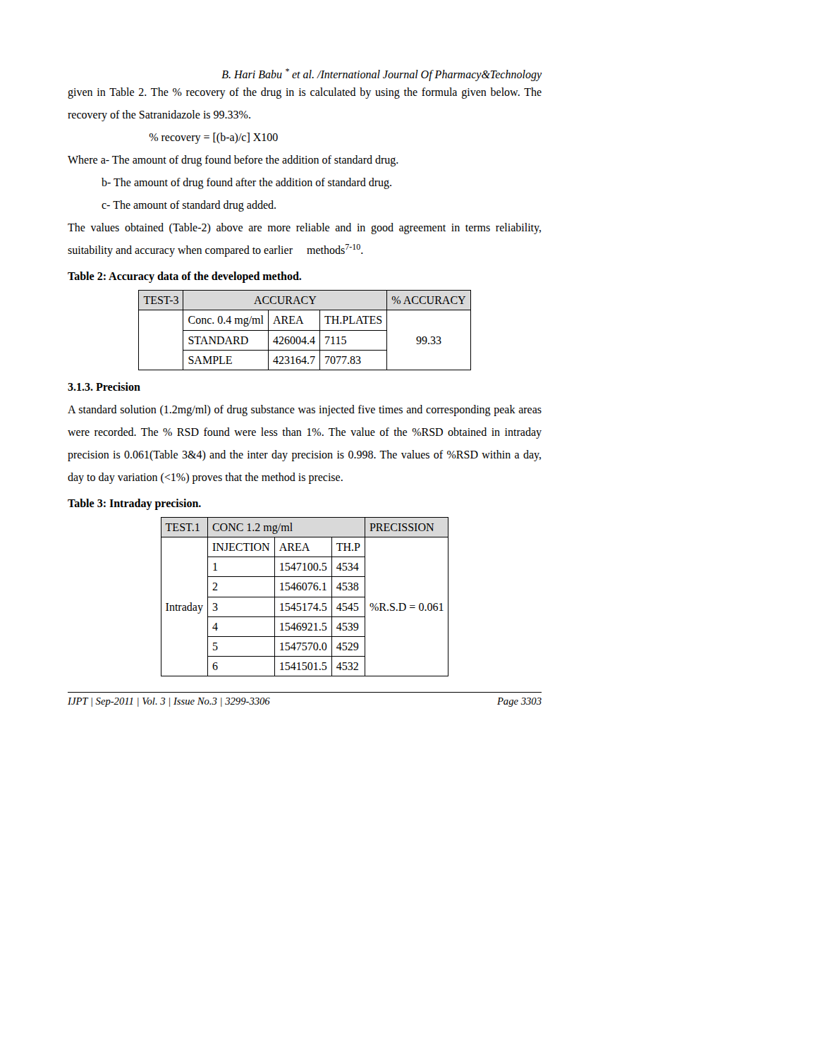B. Hari Babu * et al. /International Journal Of Pharmacy&Technology
given in Table 2. The % recovery of the drug in is calculated by using the formula given below. The recovery of the Satranidazole is 99.33%.
% recovery = [(b-a)/c] X100
Where a- The amount of drug found before the addition of standard drug.
b- The amount of drug found after the addition of standard drug.
c- The amount of standard drug added.
The values obtained (Table-2) above are more reliable and in good agreement in terms reliability, suitability and accuracy when compared to earlier methods7-10.
Table 2: Accuracy data of the developed method.
| TEST-3 | ACCURACY | % ACCURACY |
| | Conc. 0.4 mg/ml | AREA | TH.PLATES | 99.33 |
| STANDARD | 426004.4 | 7115 |
| SAMPLE | 423164.7 | 7077.83 |
3.1.3. Precision
A standard solution (1.2mg/ml) of drug substance was injected five times and corresponding peak areas were recorded. The % RSD found were less than 1%. The value of the %RSD obtained in intraday precision is 0.061(Table 3&4) and the inter day precision is 0.998. The values of %RSD within a day, day to day variation (<1%) proves that the method is precise.
Table 3: Intraday precision.
| TEST.1 | CONC 1.2 mg/ml | PRECISSION |
| Intraday | INJECTION | AREA | TH.P | %R.S.D = 0.061 |
| 1 | 1547100.5 | 4534 |
| 2 | 1546076.1 | 4538 |
| 3 | 1545174.5 | 4545 |
| 4 | 1546921.5 | 4539 |
| 5 | 1547570.0 | 4529 |
| 6 | 1541501.5 | 4532 |
IJPT | Sep-2011 | Vol. 3 | Issue No.3 | 3299-3306 Page 3303